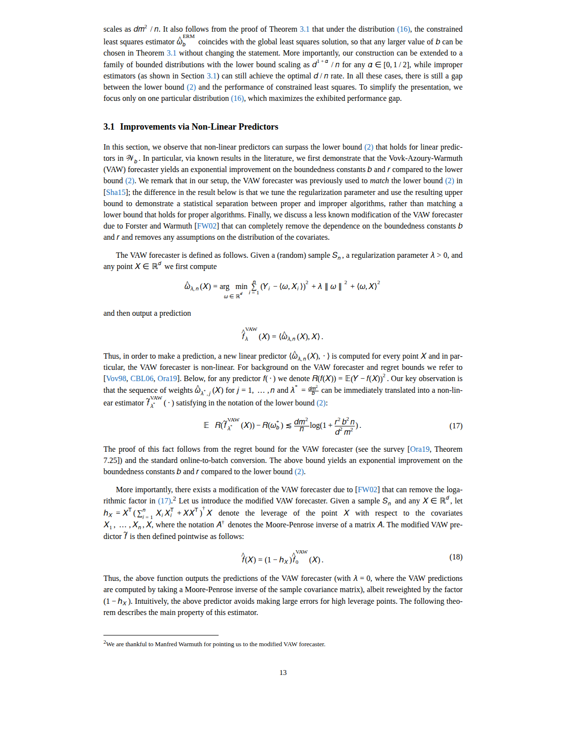scales as dm2/n. It also follows from the proof of Theorem 3.1 that under the distribution (16), the constrained least squares estimator ω^bERM coincides with the global least squares solution, so that any larger value of b can be chosen in Theorem 3.1 without changing the statement. More importantly, our construction can be extended to a family of bounded distributions with the lower bound scaling as d1+α/n for any α∈[0,1/2], while improper estimators (as shown in Section 3.1) can still achieve the optimal d/n rate. In all these cases, there is still a gap between the lower bound (2) and the performance of constrained least squares. To simplify the presentation, we focus only on one particular distribution (16), which maximizes the exhibited performance gap.
3.1 Improvements via Non-Linear Predictors
In this section, we observe that non-linear predictors can surpass the lower bound (2) that holds for linear predictors in 𝒲b. In particular, via known results in the literature, we first demonstrate that the Vovk-Azoury-Warmuth (VAW) forecaster yields an exponential improvement on the boundedness constants b and r compared to the lower bound (2). We remark that in our setup, the VAW forecaster was previously used to match the lower bound (2) in [Sha15]; the difference in the result below is that we tune the regularization parameter and use the resulting upper bound to demonstrate a statistical separation between proper and improper algorithms, rather than matching a lower bound that holds for proper algorithms. Finally, we discuss a less known modification of the VAW forecaster due to Forster and Warmuth [FW02] that can completely remove the dependence on the boundedness constants b and r and removes any assumptions on the distribution of the covariates.
The VAW forecaster is defined as follows. Given a (random) sample Sn, a regularization parameter λ>0, and any point X∈ℝd we first compute
ω^λ,n (X) = arg min ω∈ℝd ∑ i=1 n (Yi−⟨ω,Xi⟩)2 + λ∥ω∥2 + ⟨ω,X⟩2
and then output a prediction
f^λVAW (X) = ⟨ ω^λ,n (X) ,X⟩ .
Thus, in order to make a prediction, a new linear predictor ⟨ω^λ,n(X),·⟩ is computed for every point X and in particular, the VAW forecaster is non-linear. For background on the VAW forecaster and regret bounds we refer to [Vov98, CBL06, Ora19]. Below, for any predictor f(·) we denote R(f(X))=𝔼(Y−f(X))2. Our key observation is that the sequence of weights ω^λ*,j(X) for j=1,…,n and λ*=dm2b can be immediately translated into a non-linear estimator f~λ*VAW(·) satisfying in the notation of the lower bound (2):
𝔼 R ( f~λ*VAW (X) ) − R(ωb*) ≲ dm2n log ( 1+ r2b2nd2m2 ) . (17)
The proof of this fact follows from the regret bound for the VAW forecaster (see the survey [Ora19, Theorem 7.25]) and the standard online-to-batch conversion. The above bound yields an exponential improvement on the boundedness constants b and r compared to the lower bound (2).
More importantly, there exists a modification of the VAW forecaster due to [FW02] that can remove the logarithmic factor in (17).2 Let us introduce the modified VAW forecaster. Given a sample Sn and any X∈ℝd, let hX=X𝖳(∑i=1nXiXi𝖳+XX𝖳)†X denote the leverage of the point X with respect to the covariates X1,…,Xn,X, where the notation A† denotes the Moore-Penrose inverse of a matrix A. The modified VAW predictor f~ is then defined pointwise as follows:
f^ (X) = (1−hX) f^0VAW (X) . (18)
Thus, the above function outputs the predictions of the VAW forecaster (with λ=0, where the VAW predictions are computed by taking a Moore-Penrose inverse of the sample covariance matrix), albeit reweighted by the factor (1−hX). Intuitively, the above predictor avoids making large errors for high leverage points. The following theorem describes the main property of this estimator.
2We are thankful to Manfred Warmuth for pointing us to the modified VAW forecaster.
13